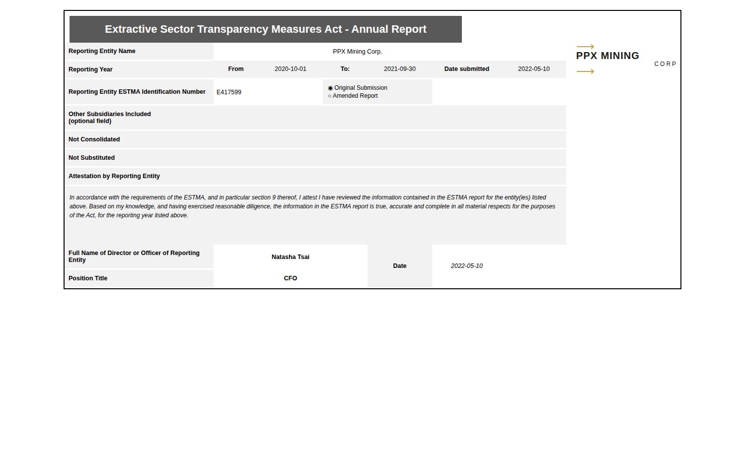| Extractive Sector Transparency Measures Act - Annual Report | |
| Reporting Entity Name | PPX Mining Corp. | | ⟶ PPX MINING CORP ⟶ |
| Reporting Year | From | 2020-10-01 | To: | 2021-09-30 | Date submitted | 2022-05-10 |
| Reporting Entity ESTMA Identification Number | E417599 | ◉ Original Submission ○ Amended Report | |
| Other Subsidiaries Included (optional field) | | |
| Not Consolidated | | |
| Not Substituted | | |
| Attestation by Reporting Entity | | |
| In accordance with the requirements of the ESTMA, and in particular section 9 thereof, I attest I have reviewed the information contained in the ESTMA report for the entity(ies) listed above. Based on my knowledge, and having exercised reasonable diligence, the information in the ESTMA report is true, accurate and complete in all material respects for the purposes of the Act, for the reporting year listed above. | |
| Full Name of Director or Officer of Reporting Entity | Natasha Tsai | Date | 2022-05-10 | | |
| Position Title | CFO | | |